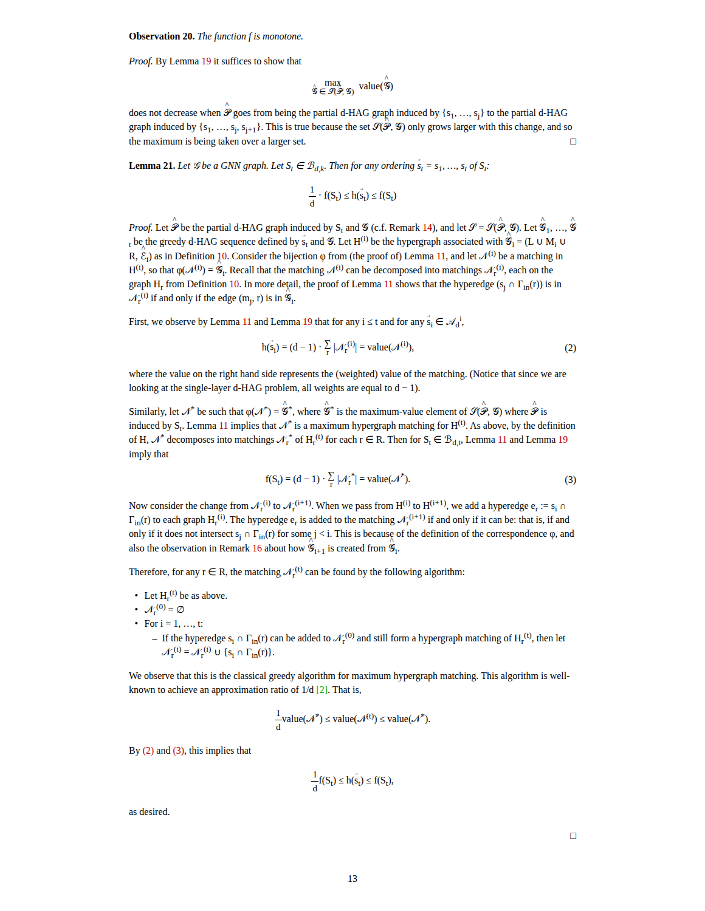Observation 20. The function f is monotone.
Proof. By Lemma 19 it suffices to show that
max 𝒢 ∈ 𝒮(𝒫, 𝒢) value(𝒢)
does not decrease when 𝒫 goes from being the partial d-HAG graph induced by {s1, …, sj} to the partial d-HAG graph induced by {s1, …, sj, sj+1}. This is true because the set 𝒮(𝒫, 𝒢) only grows larger with this change, and so the maximum is being taken over a larger set. □
Lemma 21. Let 𝒢 be a GNN graph. Let St ∈ ℬd,k. Then for any ordering st = s1, …, st of St:
1 d · f(St) ≤ h(st) ≤ f(St)
Proof. Let 𝒫 be the partial d-HAG graph induced by St and 𝒢 (c.f. Remark 14), and let 𝒮 = 𝒮(𝒫, 𝒢). Let 𝒢1, …, 𝒢t be the greedy d-HAG sequence defined by st and 𝒢. Let H(i) be the hypergraph associated with 𝒢i = (L ∪ Mi ∪ R, ℰi) as in Definition 10. Consider the bijection φ from (the proof of) Lemma 11, and let 𝒩(i) be a matching in H(i), so that φ(𝒩(i)) = 𝒢i. Recall that the matching 𝒩(i) can be decomposed into matchings 𝒩r(i), each on the graph Hr from Definition 10. In more detail, the proof of Lemma 11 shows that the hyperedge (sj ∩ Γin(r)) is in 𝒩r(i) if and only if the edge (mj, r) is in 𝒢i.
First, we observe by Lemma 11 and Lemma 19 that for any i ≤ t and for any si ∈ 𝒜di,
h(si) = (d − 1) · ∑r |𝒩r(i)| = value(𝒩(i)),
(2)
where the value on the right hand side represents the (weighted) value of the matching. (Notice that since we are looking at the single-layer d-HAG problem, all weights are equal to d − 1).
Similarly, let 𝒩* be such that φ(𝒩*) = 𝒢*, where 𝒢* is the maximum-value element of 𝒮(𝒫, 𝒢) where 𝒫 is induced by St. Lemma 11 implies that 𝒩* is a maximum hypergraph matching for H(t). As above, by the definition of H, 𝒩* decomposes into matchings 𝒩r* of Hr(t) for each r ∈ R. Then for St ∈ ℬd,t, Lemma 11 and Lemma 19 imply that
f(St) = (d − 1) · ∑r |𝒩r*| = value(𝒩*).
(3)
Now consider the change from 𝒩r(i) to 𝒩r(i+1). When we pass from H(i) to H(i+1), we add a hyperedge er := si ∩ Γin(r) to each graph Hr(i). The hyperedge er is added to the matching 𝒩r(i+1) if and only if it can be: that is, if and only if it does not intersect sj ∩ Γin(r) for some j < i. This is because of the definition of the correspondence φ, and also the observation in Remark 16 about how 𝒢i+1 is created from 𝒢i.
Therefore, for any r ∈ R, the matching 𝒩r(t) can be found by the following algorithm:
Let Hr(t) be as above.
𝒩r(0) = ∅
For i = 1, …, t:
If the hyperedge si ∩ Γin(r) can be added to 𝒩r(0) and still form a hypergraph matching of Hr(t), then let 𝒩r(i) = 𝒩r(i) ∪ {si ∩ Γin(r)}.
We observe that this is the classical greedy algorithm for maximum hypergraph matching. This algorithm is well-known to achieve an approximation ratio of 1/d [2]. That is,
1 dvalue(𝒩*) ≤ value(𝒩(t)) ≤ value(𝒩*).
By (2) and (3), this implies that
1 df(St) ≤ h(st) ≤ f(St),
as desired.
□
13